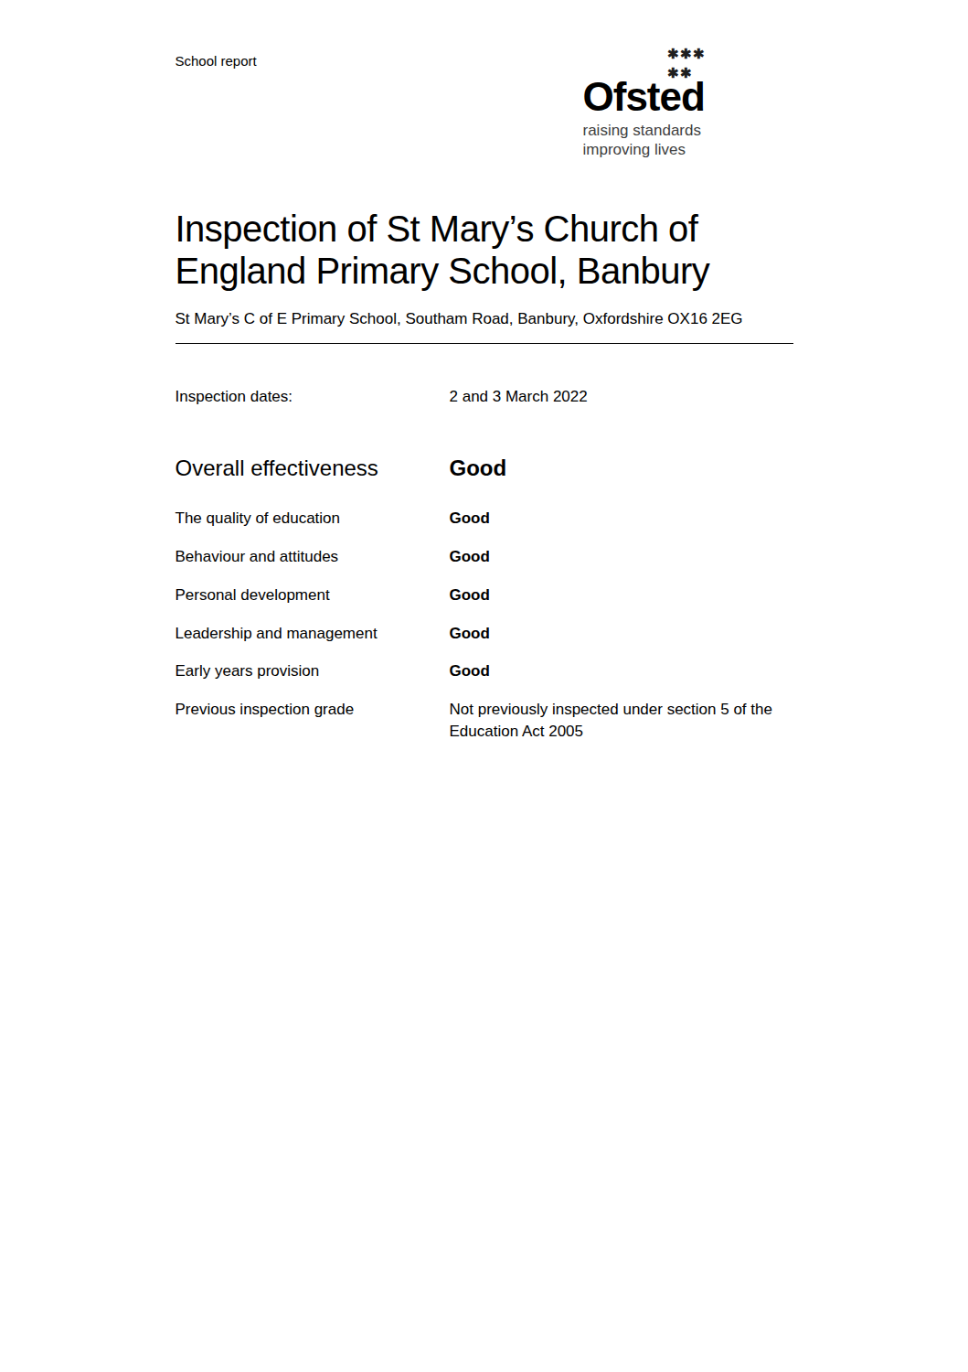School report
✱✱✱
✱✱
Ofsted
raising standards
improving lives
Inspection of St Mary’s Church of England Primary School, Banbury
St Mary’s C of E Primary School, Southam Road, Banbury, Oxfordshire OX16 2EG
Inspection dates: 2 and 3 March 2022
| Overall effectiveness | Good |
| The quality of education | Good |
| Behaviour and attitudes | Good |
| Personal development | Good |
| Leadership and management | Good |
| Early years provision | Good |
| Previous inspection grade | Not previously inspected under section 5 of the Education Act 2005 |